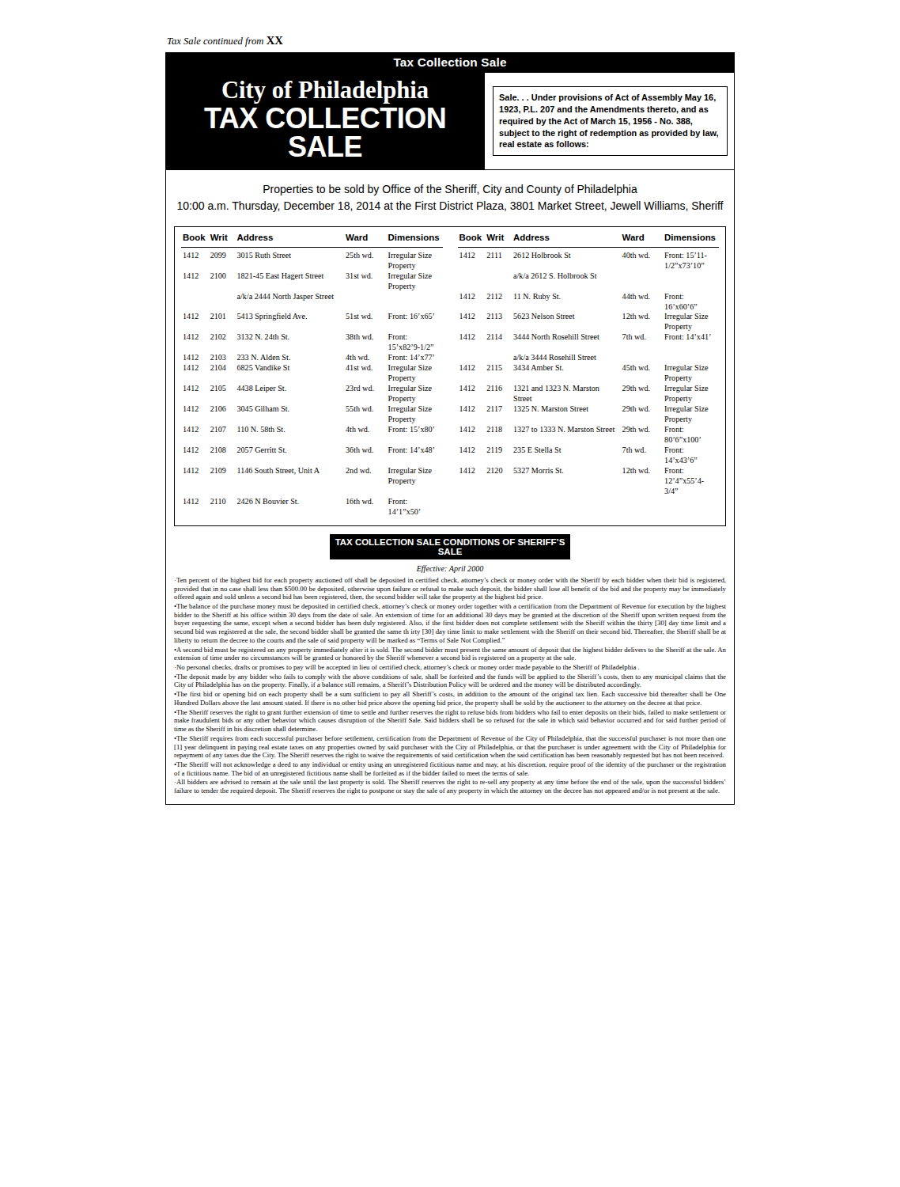Tax Sale continued from XX
Tax Collection Sale
City of Philadelphia
TAX COLLECTION SALE
Sale. . . Under provisions of Act of Assembly May 16, 1923, P.L. 207 and the Amendments thereto, and as required by the Act of March 15, 1956 - No. 388, subject to the right of redemption as provided by law, real estate as follows:
Properties to be sold by Office of the Sheriff, City and County of Philadelphia
10:00 a.m. Thursday, December 18, 2014 at the First District Plaza, 3801 Market Street, Jewell Williams, Sheriff
| Book | Writ | Address | Ward | Dimensions | | Book | Writ | Address | Ward | Dimensions |
| --- | --- | --- | --- | --- | --- | --- | --- | --- | --- | --- |
| 1412 | 2099 | 3015 Ruth Street | 25th wd. | Irregular Size Property | | 1412 | 2111 | 2612 Holbrook St | 40th wd. | Front: 15’11-1/2”x73’10” |
| 1412 | 2100 | 1821-45 East Hagert Street | 31st wd. | Irregular Size Property | | | | a/k/a 2612 S. Holbrook St | | |
| | | a/k/a 2444 North Jasper Street | | | | 1412 | 2112 | 11 N. Ruby St. | 44th wd. | Front: 16’x60’6” |
| 1412 | 2101 | 5413 Springfield Ave. | 51st wd. | Front: 16’x65’ | | 1412 | 2113 | 5623 Nelson Street | 12th wd. | Irregular Size Property |
| 1412 | 2102 | 3132 N. 24th St. | 38th wd. | Front: 15’x82’9-1/2” | | 1412 | 2114 | 3444 North Rosehill Street | 7th wd. | Front: 14’x41’ |
| 1412 | 2103 | 233 N. Alden St. | 4th wd. | Front: 14’x77’ | | | | a/k/a 3444 Rosehill Street | | |
| 1412 | 2104 | 6825 Vandike St | 41st wd. | Irregular Size Property | | 1412 | 2115 | 3434 Amber St. | 45th wd. | Irregular Size Property |
| 1412 | 2105 | 4438 Leiper St. | 23rd wd. | Irregular Size Property | | 1412 | 2116 | 1321 and 1323 N. Marston Street | 29th wd. | Irregular Size Property |
| 1412 | 2106 | 3045 Gilham St. | 55th wd. | Irregular Size Property | | 1412 | 2117 | 1325 N. Marston Street | 29th wd. | Irregular Size Property |
| 1412 | 2107 | 110 N. 58th St. | 4th wd. | Front: 15’x80’ | | 1412 | 2118 | 1327 to 1333 N. Marston Street | 29th wd. | Front: 80’6”x100’ |
| 1412 | 2108 | 2057 Gerritt St. | 36th wd. | Front: 14’x48’ | | 1412 | 2119 | 235 E Stella St | 7th wd. | Front: 14’x43’6” |
| 1412 | 2109 | 1146 South Street, Unit A | 2nd wd. | Irregular Size Property | | 1412 | 2120 | 5327 Morris St. | 12th wd. | Front: 12’4”x55’4-3/4” |
| 1412 | 2110 | 2426 N Bouvier St. | 16th wd. | Front: 14’1”x50’ | | | | | | |
TAX COLLECTION SALE CONDITIONS OF SHERIFF’S SALE
Effective: April 2000
·Ten percent of the highest bid for each property auctioned off shall be deposited in certified check, attorney’s check or money order with the Sheriff by each bidder when their bid is registered, provided that in no case shall less than $500.00 be deposited, otherwise upon failure or refusal to make such deposit, the bidder shall lose all benefit of the bid and the property may be immediately offered again and sold unless a second bid has been registered, then, the second bidder will take the property at the highest bid price.
•The balance of the purchase money must be deposited in certified check, attorney’s check or money order together with a certification from the Department of Revenue for execution by the highest bidder to the Sheriff at his office within 30 days from the date of sale. An extension of time for an additional 30 days may be granted at the discretion of the Sheriff upon written request from the buyer requesting the same, except when a second bidder has been duly registered. Also, if the first bidder does not complete settlement with the Sheriff within the thirty [30] day time limit and a second bid was registered at the sale, the second bidder shall be granted the same th irty [30] day time limit to make settlement with the Sheriff on their second bid. Thereafter, the Sheriff shall be at liberty to return the decree to the courts and the sale of said property will be marked as “Terms of Sale Not Complied.”
•A second bid must be registered on any property immediately after it is sold. The second bidder must present the same amount of deposit that the highest bidder delivers to the Sheriff at the sale. An extension of time under no circumstances will be granted or honored by the Sheriff whenever a second bid is registered on a property at the sale.
·No personal checks, drafts or promises to pay will be accepted in lieu of certified check, attorney’s check or money order made payable to the Sheriff of Philadelphia .
•The deposit made by any bidder who fails to comply with the above conditions of sale, shall be forfeited and the funds will be applied to the Sheriff’s costs, then to any municipal claims that the City of Philadelphia has on the property. Finally, if a balance still remains, a Sheriff’s Distribution Policy will be ordered and the money will be distributed accordingly.
•The first bid or opening bid on each property shall be a sum sufficient to pay all Sheriff’s costs, in addition to the amount of the original tax lien. Each successive bid thereafter shall be One Hundred Dollars above the last amount stated. If there is no other bid price above the opening bid price, the property shall be sold by the auctioneer to the attorney on the decree at that price.
•The Sheriff reserves the right to grant further extension of time to settle and further reserves the right to refuse bids from bidders who fail to enter deposits on their bids, failed to make settlement or make fraudulent bids or any other behavior which causes disruption of the Sheriff Sale. Said bidders shall be so refused for the sale in which said behavior occurred and for said further period of time as the Sheriff in his discretion shall determine.
•The Sheriff requires from each successful purchaser before settlement, certification from the Department of Revenue of the City of Philadelphia, that the successful purchaser is not more than one [1] year delinquent in paying real estate taxes on any properties owned by said purchaser with the City of Philadelphia, or that the purchaser is under agreement with the City of Philadelphia for repayment of any taxes due the City. The Sheriff reserves the right to waive the requirements of said certification when the said certification has been reasonably requested but has not been received.
•The Sheriff will not acknowledge a deed to any individual or entity using an unregistered fictitious name and may, at his discretion, require proof of the identity of the purchaser or the registration of a fictitious name. The bid of an unregistered fictitious name shall be forfeited as if the bidder failed to meet the terms of sale.
·All bidders are advised to remain at the sale until the last property is sold. The Sheriff reserves the right to re-sell any property at any time before the end of the sale, upon the successful bidders’ failure to tender the required deposit. The Sheriff reserves the right to postpone or stay the sale of any property in which the attorney on the decree has not appeared and/or is not present at the sale.